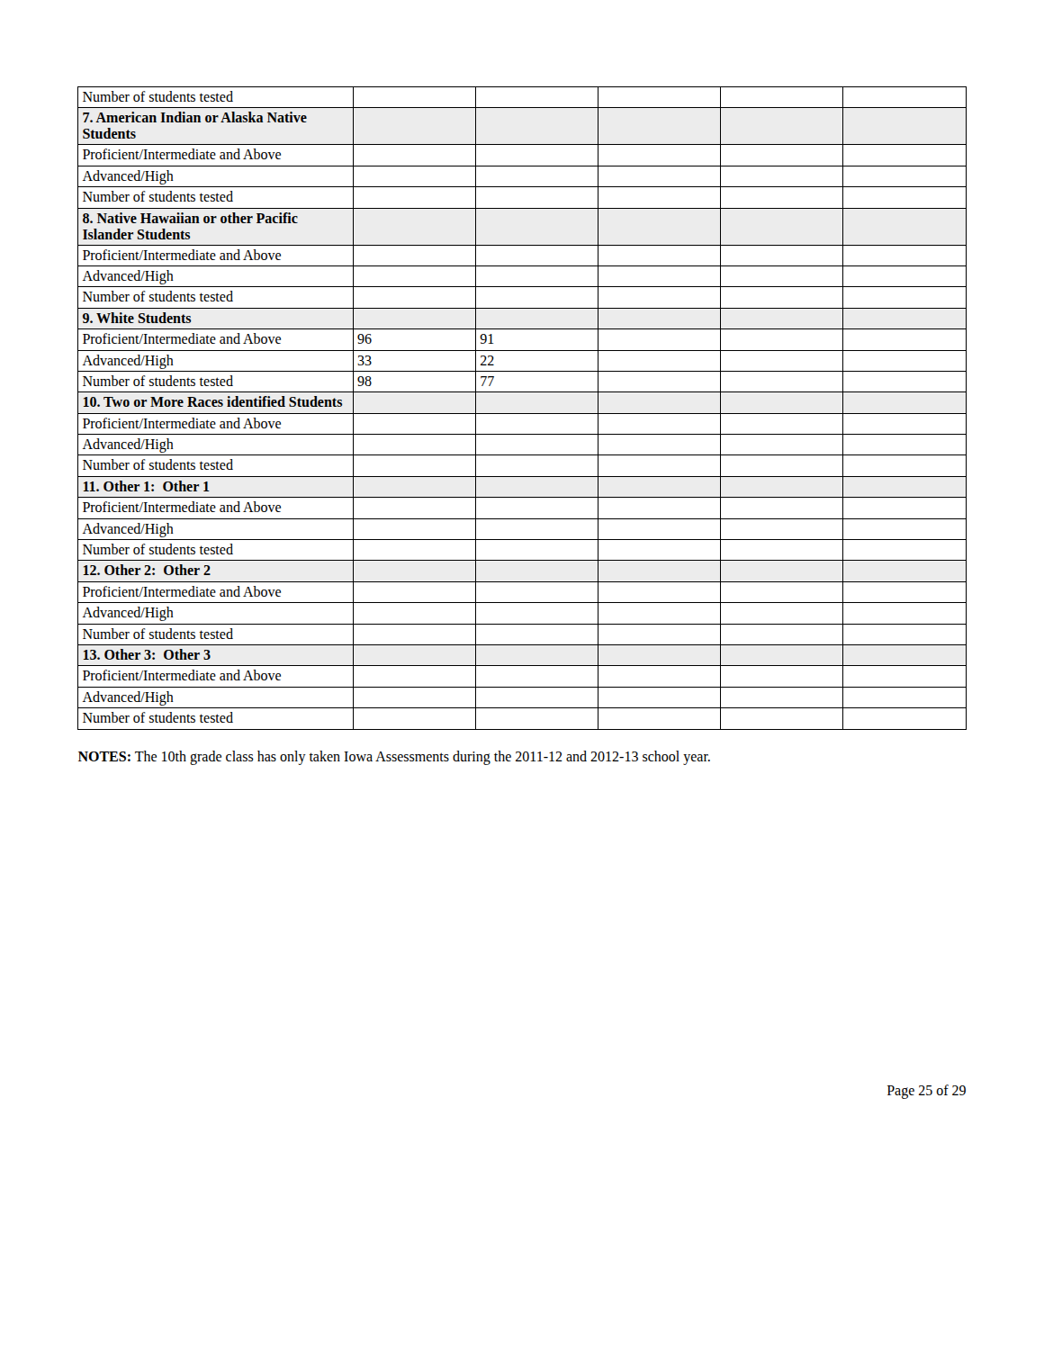| Number of students tested | | | | | |
| 7. American Indian or Alaska Native Students | | | | | |
| Proficient/Intermediate and Above | | | | | |
| Advanced/High | | | | | |
| Number of students tested | | | | | |
| 8. Native Hawaiian or other Pacific Islander Students | | | | | |
| Proficient/Intermediate and Above | | | | | |
| Advanced/High | | | | | |
| Number of students tested | | | | | |
| 9. White Students | | | | | |
| Proficient/Intermediate and Above | 96 | 91 | | | |
| Advanced/High | 33 | 22 | | | |
| Number of students tested | 98 | 77 | | | |
| 10. Two or More Races identified Students | | | | | |
| Proficient/Intermediate and Above | | | | | |
| Advanced/High | | | | | |
| Number of students tested | | | | | |
| 11. Other 1: Other 1 | | | | | |
| Proficient/Intermediate and Above | | | | | |
| Advanced/High | | | | | |
| Number of students tested | | | | | |
| 12. Other 2: Other 2 | | | | | |
| Proficient/Intermediate and Above | | | | | |
| Advanced/High | | | | | |
| Number of students tested | | | | | |
| 13. Other 3: Other 3 | | | | | |
| Proficient/Intermediate and Above | | | | | |
| Advanced/High | | | | | |
| Number of students tested | | | | | |
NOTES: The 10th grade class has only taken Iowa Assessments during the 2011-12 and 2012-13 school year.
Page 25 of 29